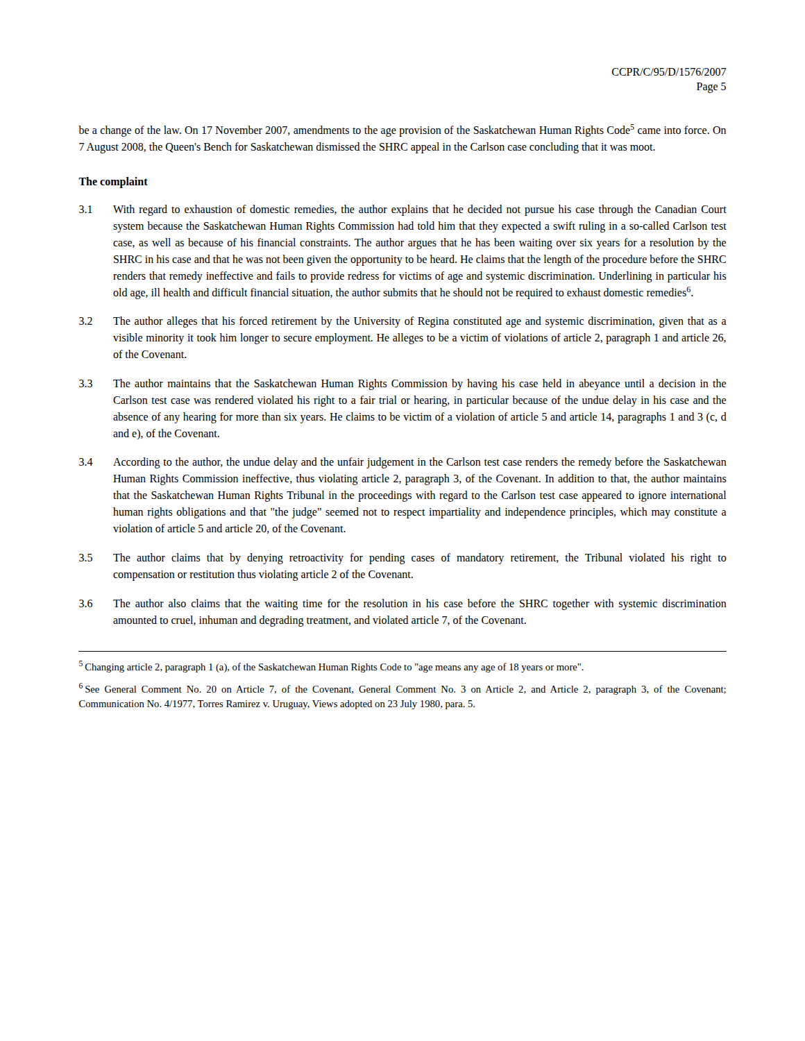CCPR/C/95/D/1576/2007 Page 5
be a change of the law. On 17 November 2007, amendments to the age provision of the Saskatchewan Human Rights Code5 came into force. On 7 August 2008, the Queen's Bench for Saskatchewan dismissed the SHRC appeal in the Carlson case concluding that it was moot.
The complaint
3.1
With regard to exhaustion of domestic remedies, the author explains that he decided not pursue his case through the Canadian Court system because the Saskatchewan Human Rights Commission had told him that they expected a swift ruling in a so-called Carlson test case, as well as because of his financial constraints. The author argues that he has been waiting over six years for a resolution by the SHRC in his case and that he was not been given the opportunity to be heard. He claims that the length of the procedure before the SHRC renders that remedy ineffective and fails to provide redress for victims of age and systemic discrimination. Underlining in particular his old age, ill health and difficult financial situation, the author submits that he should not be required to exhaust domestic remedies6.
3.2
The author alleges that his forced retirement by the University of Regina constituted age and systemic discrimination, given that as a visible minority it took him longer to secure employment. He alleges to be a victim of violations of article 2, paragraph 1 and article 26, of the Covenant.
3.3
The author maintains that the Saskatchewan Human Rights Commission by having his case held in abeyance until a decision in the Carlson test case was rendered violated his right to a fair trial or hearing, in particular because of the undue delay in his case and the absence of any hearing for more than six years. He claims to be victim of a violation of article 5 and article 14, paragraphs 1 and 3 (c, d and e), of the Covenant.
3.4
According to the author, the undue delay and the unfair judgement in the Carlson test case renders the remedy before the Saskatchewan Human Rights Commission ineffective, thus violating article 2, paragraph 3, of the Covenant. In addition to that, the author maintains that the Saskatchewan Human Rights Tribunal in the proceedings with regard to the Carlson test case appeared to ignore international human rights obligations and that "the judge" seemed not to respect impartiality and independence principles, which may constitute a violation of article 5 and article 20, of the Covenant.
3.5
The author claims that by denying retroactivity for pending cases of mandatory retirement, the Tribunal violated his right to compensation or restitution thus violating article 2 of the Covenant.
3.6
The author also claims that the waiting time for the resolution in his case before the SHRC together with systemic discrimination amounted to cruel, inhuman and degrading treatment, and violated article 7, of the Covenant.
5 Changing article 2, paragraph 1 (a), of the Saskatchewan Human Rights Code to "age means any age of 18 years or more".
6 See General Comment No. 20 on Article 7, of the Covenant, General Comment No. 3 on Article 2, and Article 2, paragraph 3, of the Covenant; Communication No. 4/1977, Torres Ramirez v. Uruguay, Views adopted on 23 July 1980, para. 5.